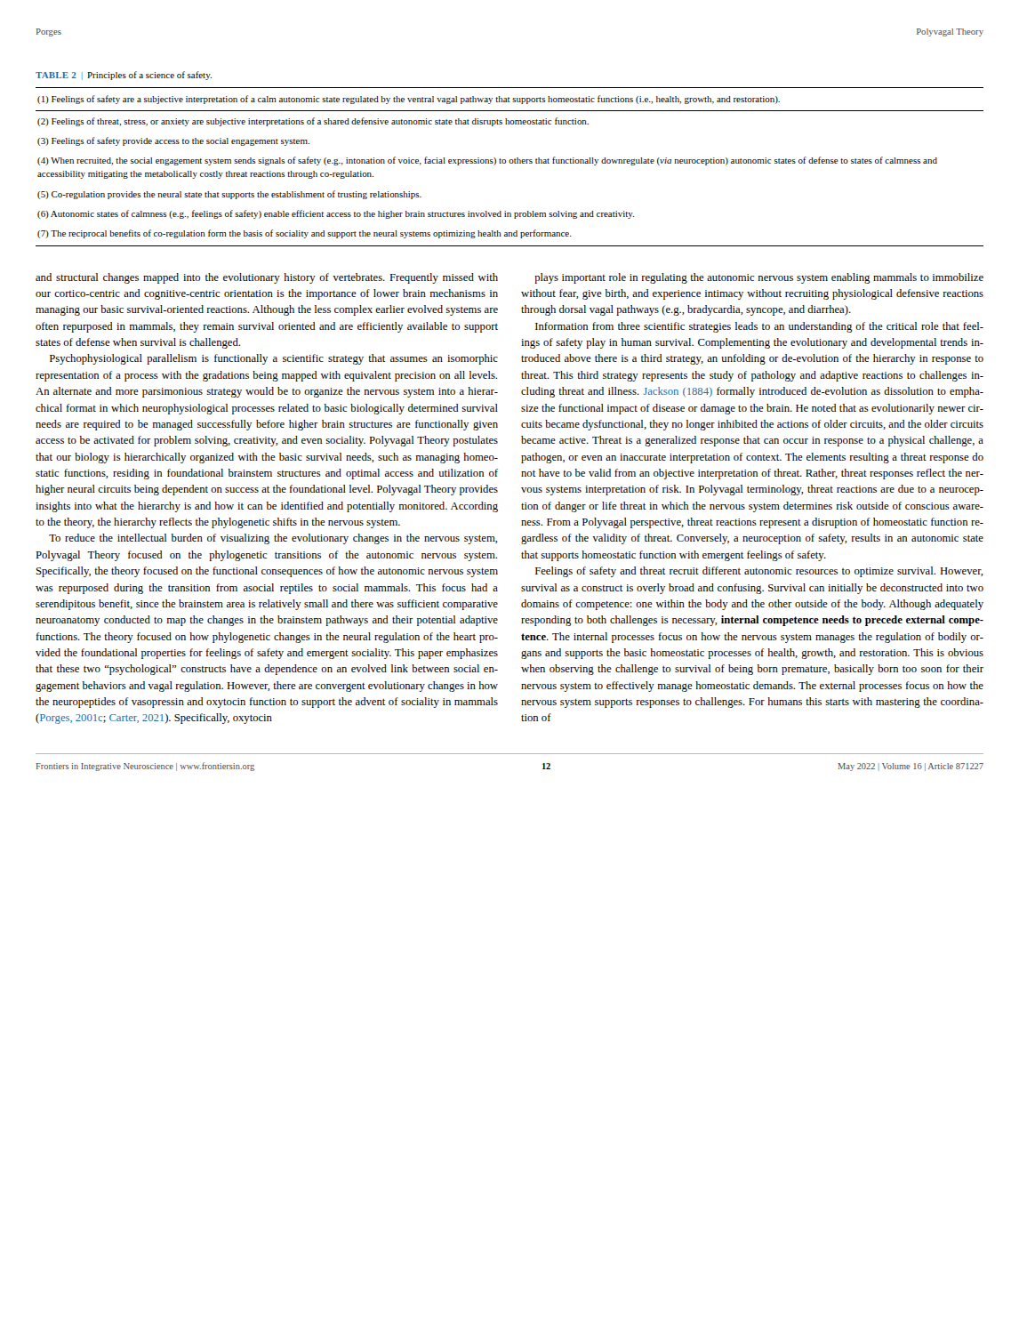Porges
Polyvagal Theory
TABLE 2 | Principles of a science of safety.
| (1) Feelings of safety are a subjective interpretation of a calm autonomic state regulated by the ventral vagal pathway that supports homeostatic functions (i.e., health, growth, and restoration). |
| (2) Feelings of threat, stress, or anxiety are subjective interpretations of a shared defensive autonomic state that disrupts homeostatic function. |
| (3) Feelings of safety provide access to the social engagement system. |
| (4) When recruited, the social engagement system sends signals of safety (e.g., intonation of voice, facial expressions) to others that functionally downregulate ( via neuroception) autonomic states of defense to states of calmness and accessibility mitigating the metabolically costly threat reactions through co-regulation. |
| (5) Co-regulation provides the neural state that supports the establishment of trusting relationships. |
| (6) Autonomic states of calmness (e.g., feelings of safety) enable efficient access to the higher brain structures involved in problem solving and creativity. |
| (7) The reciprocal benefits of co-regulation form the basis of sociality and support the neural systems optimizing health and performance. |
and structural changes mapped into the evolutionary history of vertebrates. Frequently missed with our cortico-centric and cognitive-centric orientation is the importance of lower brain mechanisms in managing our basic survival-oriented reactions. Although the less complex earlier evolved systems are often repurposed in mammals, they remain survival oriented and are efficiently available to support states of defense when survival is challenged.
Psychophysiological parallelism is functionally a scientific strategy that assumes an isomorphic representation of a process with the gradations being mapped with equivalent precision on all levels. An alternate and more parsimonious strategy would be to organize the nervous system into a hierarchical format in which neurophysiological processes related to basic biologically determined survival needs are required to be managed successfully before higher brain structures are functionally given access to be activated for problem solving, creativity, and even sociality. Polyvagal Theory postulates that our biology is hierarchically organized with the basic survival needs, such as managing homeostatic functions, residing in foundational brainstem structures and optimal access and utilization of higher neural circuits being dependent on success at the foundational level. Polyvagal Theory provides insights into what the hierarchy is and how it can be identified and potentially monitored. According to the theory, the hierarchy reflects the phylogenetic shifts in the nervous system.
To reduce the intellectual burden of visualizing the evolutionary changes in the nervous system, Polyvagal Theory focused on the phylogenetic transitions of the autonomic nervous system. Specifically, the theory focused on the functional consequences of how the autonomic nervous system was repurposed during the transition from asocial reptiles to social mammals. This focus had a serendipitous benefit, since the brainstem area is relatively small and there was sufficient comparative neuroanatomy conducted to map the changes in the brainstem pathways and their potential adaptive functions. The theory focused on how phylogenetic changes in the neural regulation of the heart provided the foundational properties for feelings of safety and emergent sociality. This paper emphasizes that these two “psychological” constructs have a dependence on an evolved link between social engagement behaviors and vagal regulation. However, there are convergent evolutionary changes in how the neuropeptides of vasopressin and oxytocin function to support the advent of sociality in mammals (Porges, 2001c; Carter, 2021). Specifically, oxytocin
plays important role in regulating the autonomic nervous system enabling mammals to immobilize without fear, give birth, and experience intimacy without recruiting physiological defensive reactions through dorsal vagal pathways (e.g., bradycardia, syncope, and diarrhea).
Information from three scientific strategies leads to an understanding of the critical role that feelings of safety play in human survival. Complementing the evolutionary and developmental trends introduced above there is a third strategy, an unfolding or de-evolution of the hierarchy in response to threat. This third strategy represents the study of pathology and adaptive reactions to challenges including threat and illness. Jackson (1884) formally introduced de-evolution as dissolution to emphasize the functional impact of disease or damage to the brain. He noted that as evolutionarily newer circuits became dysfunctional, they no longer inhibited the actions of older circuits, and the older circuits became active. Threat is a generalized response that can occur in response to a physical challenge, a pathogen, or even an inaccurate interpretation of context. The elements resulting a threat response do not have to be valid from an objective interpretation of threat. Rather, threat responses reflect the nervous systems interpretation of risk. In Polyvagal terminology, threat reactions are due to a neuroception of danger or life threat in which the nervous system determines risk outside of conscious awareness. From a Polyvagal perspective, threat reactions represent a disruption of homeostatic function regardless of the validity of threat. Conversely, a neuroception of safety, results in an autonomic state that supports homeostatic function with emergent feelings of safety.
Feelings of safety and threat recruit different autonomic resources to optimize survival. However, survival as a construct is overly broad and confusing. Survival can initially be deconstructed into two domains of competence: one within the body and the other outside of the body. Although adequately responding to both challenges is necessary, internal competence needs to precede external competence. The internal processes focus on how the nervous system manages the regulation of bodily organs and supports the basic homeostatic processes of health, growth, and restoration. This is obvious when observing the challenge to survival of being born premature, basically born too soon for their nervous system to effectively manage homeostatic demands. The external processes focus on how the nervous system supports responses to challenges. For humans this starts with mastering the coordination of
Frontiers in Integrative Neuroscience | www.frontiersin.org
12
May 2022 | Volume 16 | Article 871227